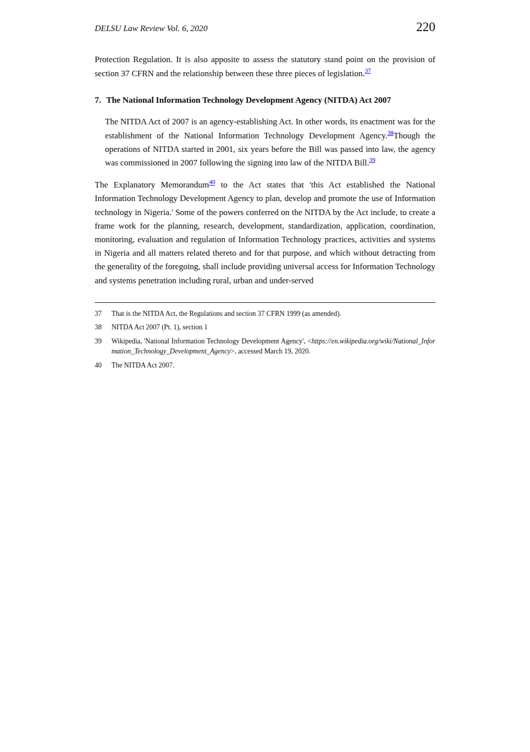DELSU Law Review Vol. 6, 2020 220
Protection Regulation. It is also apposite to assess the statutory stand point on the provision of section 37 CFRN and the relationship between these three pieces of legislation.37
7. The National Information Technology Development Agency (NITDA) Act 2007
The NITDA Act of 2007 is an agency-establishing Act. In other words, its enactment was for the establishment of the National Information Technology Development Agency.38Though the operations of NITDA started in 2001, six years before the Bill was passed into law, the agency was commissioned in 2007 following the signing into law of the NITDA Bill.39
The Explanatory Memorandum40 to the Act states that 'this Act established the National Information Technology Development Agency to plan, develop and promote the use of Information technology in Nigeria.' Some of the powers conferred on the NITDA by the Act include, to create a frame work for the planning, research, development, standardization, application, coordination, monitoring, evaluation and regulation of Information Technology practices, activities and systems in Nigeria and all matters related thereto and for that purpose, and which without detracting from the generality of the foregoing, shall include providing universal access for Information Technology and systems penetration including rural, urban and under-served
37 That is the NITDA Act, the Regulations and section 37 CFRN 1999 (as amended).
38 NITDA Act 2007 (Pt. 1), section 1
39 Wikipedia, 'National Information Technology Development Agency', <https://en.wikipedia.org/wiki/National_Information_Technology_Development_Agency>, accessed March 19, 2020.
40 The NITDA Act 2007.